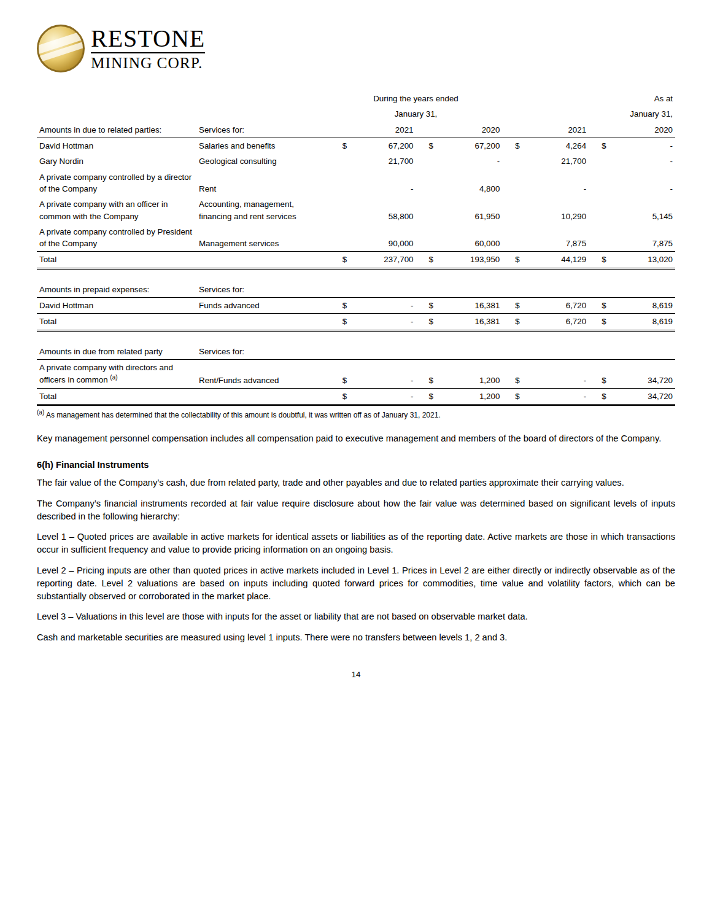RESTONE
MINING CORP.
| | | During the years ended | As at |
| | | January 31, | January 31, |
| Amounts in due to related parties: | Services for: | 2021 | 2020 | 2021 | 2020 |
| David Hottman | Salaries and benefits | $ | 67,200 | $ | 67,200 | $ | 4,264 | $ | - |
| Gary Nordin | Geological consulting | | 21,700 | | - | | 21,700 | | - |
| A private company controlled by a director of the Company | Rent | | - | | 4,800 | | - | | - |
| A private company with an officer in common with the Company | Accounting, management, financing and rent services | | 58,800 | | 61,950 | | 10,290 | | 5,145 |
| A private company controlled by President of the Company | Management services | | 90,000 | | 60,000 | | 7,875 | | 7,875 |
| Total | | $ | 237,700 | $ | 193,950 | $ | 44,129 | $ | 13,020 |
| Amounts in prepaid expenses: | Services for: | |
| David Hottman | Funds advanced | $ | - | $ | 16,381 | $ | 6,720 | $ | 8,619 |
| Total | | $ | - | $ | 16,381 | $ | 6,720 | $ | 8,619 |
| Amounts in due from related party | Services for: | |
| A private company with directors and officers in common (a) | Rent/Funds advanced | $ | - | $ | 1,200 | $ | - | $ | 34,720 |
| Total | | $ | - | $ | 1,200 | $ | - | $ | 34,720 |
(a) As management has determined that the collectability of this amount is doubtful, it was written off as of January 31, 2021.
Key management personnel compensation includes all compensation paid to executive management and members of the board of directors of the Company.
6(h) Financial Instruments
The fair value of the Company’s cash, due from related party, trade and other payables and due to related parties approximate their carrying values.
The Company’s financial instruments recorded at fair value require disclosure about how the fair value was determined based on significant levels of inputs described in the following hierarchy:
Level 1 – Quoted prices are available in active markets for identical assets or liabilities as of the reporting date. Active markets are those in which transactions occur in sufficient frequency and value to provide pricing information on an ongoing basis.
Level 2 – Pricing inputs are other than quoted prices in active markets included in Level 1. Prices in Level 2 are either directly or indirectly observable as of the reporting date. Level 2 valuations are based on inputs including quoted forward prices for commodities, time value and volatility factors, which can be substantially observed or corroborated in the market place.
Level 3 – Valuations in this level are those with inputs for the asset or liability that are not based on observable market data.
Cash and marketable securities are measured using level 1 inputs. There were no transfers between levels 1, 2 and 3.
14